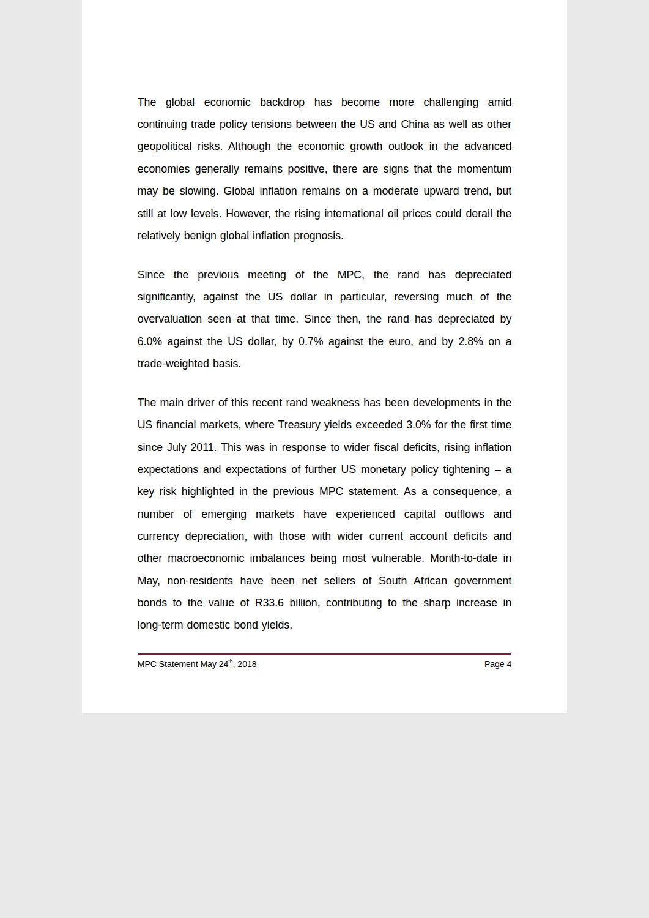The global economic backdrop has become more challenging amid continuing trade policy tensions between the US and China as well as other geopolitical risks. Although the economic growth outlook in the advanced economies generally remains positive, there are signs that the momentum may be slowing. Global inflation remains on a moderate upward trend, but still at low levels. However, the rising international oil prices could derail the relatively benign global inflation prognosis.
Since the previous meeting of the MPC, the rand has depreciated significantly, against the US dollar in particular, reversing much of the overvaluation seen at that time. Since then, the rand has depreciated by 6.0% against the US dollar, by 0.7% against the euro, and by 2.8% on a trade-weighted basis.
The main driver of this recent rand weakness has been developments in the US financial markets, where Treasury yields exceeded 3.0% for the first time since July 2011. This was in response to wider fiscal deficits, rising inflation expectations and expectations of further US monetary policy tightening – a key risk highlighted in the previous MPC statement. As a consequence, a number of emerging markets have experienced capital outflows and currency depreciation, with those with wider current account deficits and other macroeconomic imbalances being most vulnerable. Month-to-date in May, non-residents have been net sellers of South African government bonds to the value of R33.6 billion, contributing to the sharp increase in long-term domestic bond yields.
MPC Statement May 24th, 2018
Page 4